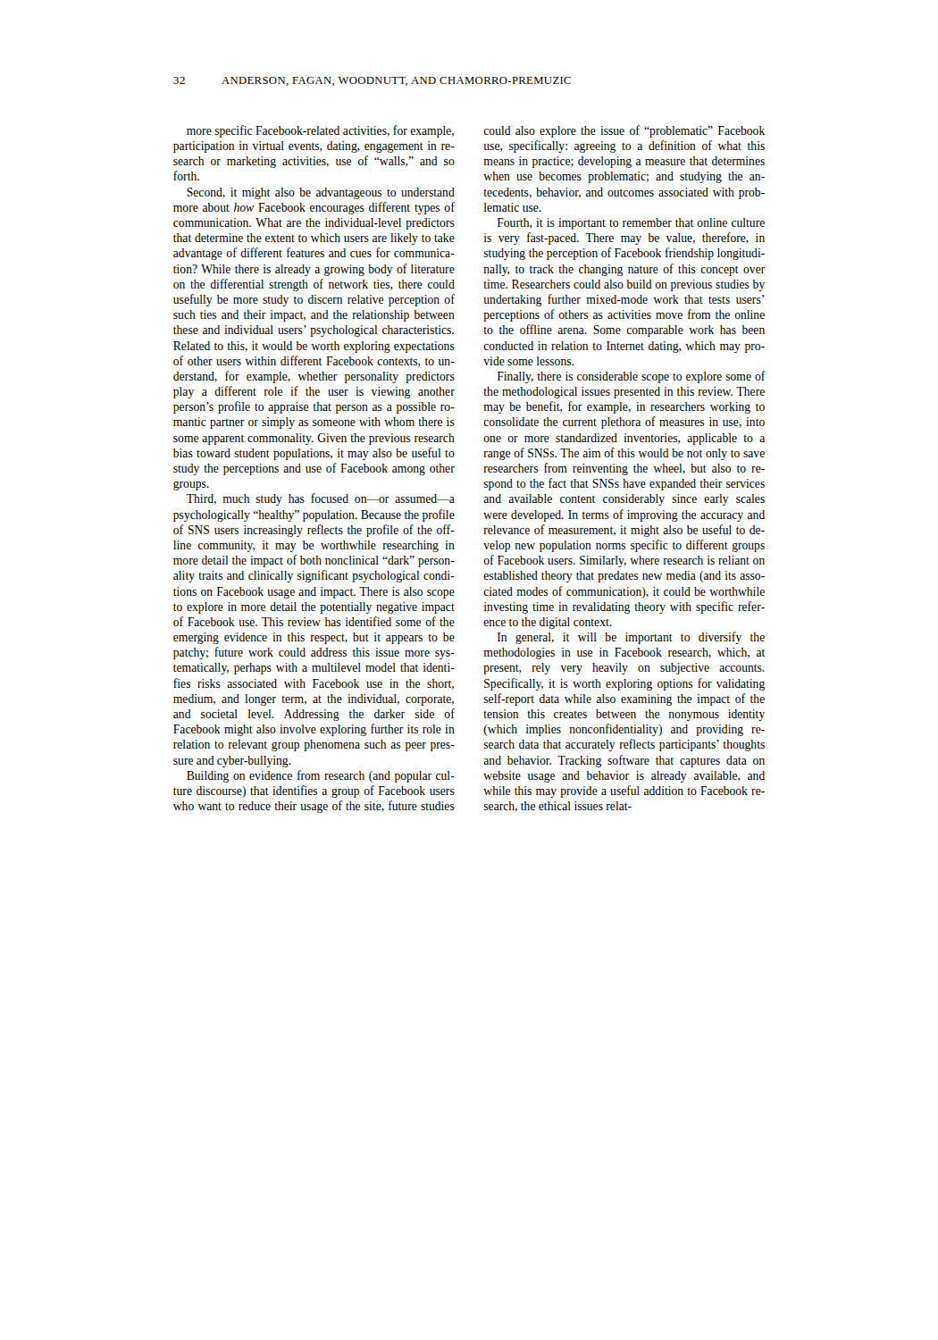32 Anderson, Fagan, Woodnutt, and Chamorro-Premuzic
more specific Facebook-related activities, for example, participation in virtual events, dating, engagement in research or marketing activities, use of “walls,” and so forth.
Second, it might also be advantageous to understand more about how Facebook encourages different types of communication. What are the individual-level predictors that determine the extent to which users are likely to take advantage of different features and cues for communication? While there is already a growing body of literature on the differential strength of network ties, there could usefully be more study to discern relative perception of such ties and their impact, and the relationship between these and individual users’ psychological characteristics. Related to this, it would be worth exploring expectations of other users within different Facebook contexts, to understand, for example, whether personality predictors play a different role if the user is viewing another person’s profile to appraise that person as a possible romantic partner or simply as someone with whom there is some apparent commonality. Given the previous research bias toward student populations, it may also be useful to study the perceptions and use of Facebook among other groups.
Third, much study has focused on—or assumed—a psychologically “healthy” population. Because the profile of SNS users increasingly reflects the profile of the offline community, it may be worthwhile researching in more detail the impact of both nonclinical “dark” personality traits and clinically significant psychological conditions on Facebook usage and impact. There is also scope to explore in more detail the potentially negative impact of Facebook use. This review has identified some of the emerging evidence in this respect, but it appears to be patchy; future work could address this issue more systematically, perhaps with a multilevel model that identifies risks associated with Facebook use in the short, medium, and longer term, at the individual, corporate, and societal level. Addressing the darker side of Facebook might also involve exploring further its role in relation to relevant group phenomena such as peer pressure and cyber-bullying.
Building on evidence from research (and popular culture discourse) that identifies a group of Facebook users who want to reduce their usage of the site, future studies could also explore the issue of “problematic” Facebook use, specifically: agreeing to a definition of what this means in practice; developing a measure that determines when use becomes problematic; and studying the antecedents, behavior, and outcomes associated with problematic use.
Fourth, it is important to remember that online culture is very fast-paced. There may be value, therefore, in studying the perception of Facebook friendship longitudinally, to track the changing nature of this concept over time. Researchers could also build on previous studies by undertaking further mixed-mode work that tests users’ perceptions of others as activities move from the online to the offline arena. Some comparable work has been conducted in relation to Internet dating, which may provide some lessons.
Finally, there is considerable scope to explore some of the methodological issues presented in this review. There may be benefit, for example, in researchers working to consolidate the current plethora of measures in use, into one or more standardized inventories, applicable to a range of SNSs. The aim of this would be not only to save researchers from reinventing the wheel, but also to respond to the fact that SNSs have expanded their services and available content considerably since early scales were developed. In terms of improving the accuracy and relevance of measurement, it might also be useful to develop new population norms specific to different groups of Facebook users. Similarly, where research is reliant on established theory that predates new media (and its associated modes of communication), it could be worthwhile investing time in revalidating theory with specific reference to the digital context.
In general, it will be important to diversify the methodologies in use in Facebook research, which, at present, rely very heavily on subjective accounts. Specifically, it is worth exploring options for validating self-report data while also examining the impact of the tension this creates between the nonymous identity (which implies nonconfidentiality) and providing research data that accurately reflects participants’ thoughts and behavior. Tracking software that captures data on website usage and behavior is already available, and while this may provide a useful addition to Facebook research, the ethical issues relat-